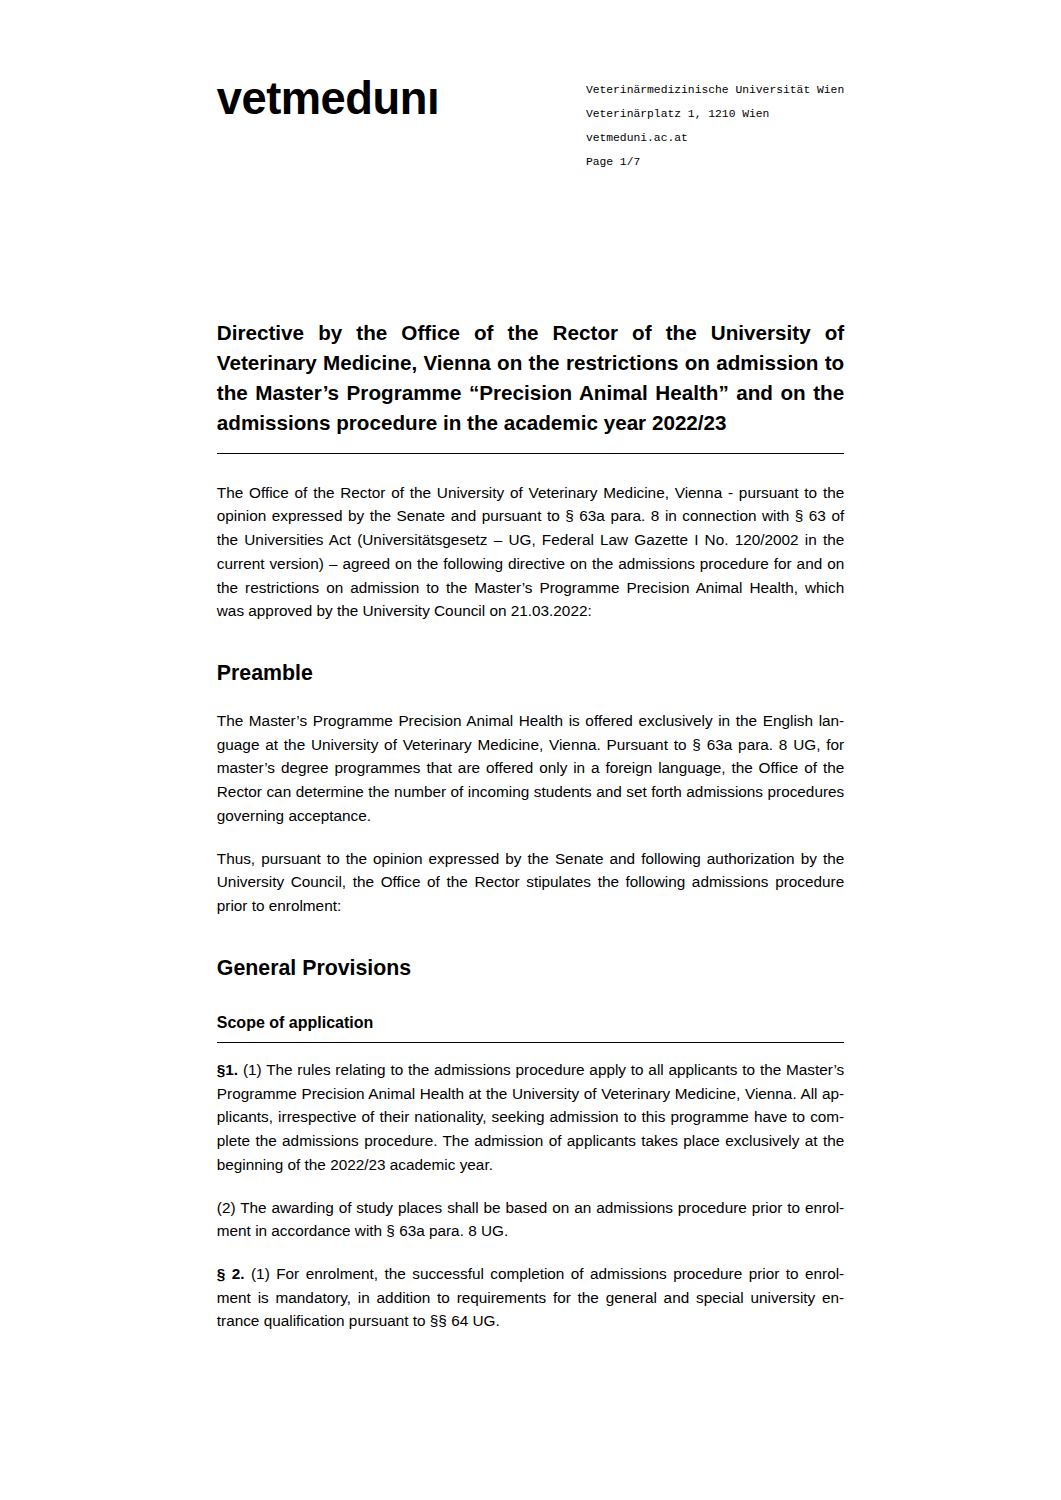vetmedunı
Veterinärmedizinische Universität Wien
Veterinärplatz 1, 1210 Wien
vetmeduni.ac.at
Page 1/7
Directive by the Office of the Rector of the University of Veterinary Medicine, Vienna on the restrictions on admission to the Master’s Programme “Precision Animal Health” and on the admissions procedure in the academic year 2022/23
The Office of the Rector of the University of Veterinary Medicine, Vienna - pursuant to the opinion expressed by the Senate and pursuant to § 63a para. 8 in connection with § 63 of the Universities Act (Universitätsgesetz – UG, Federal Law Gazette I No. 120/2002 in the current version) – agreed on the following directive on the admissions procedure for and on the restrictions on admission to the Master’s Programme Precision Animal Health, which was approved by the University Council on 21.03.2022:
Preamble
The Master’s Programme Precision Animal Health is offered exclusively in the English language at the University of Veterinary Medicine, Vienna. Pursuant to § 63a para. 8 UG, for master’s degree programmes that are offered only in a foreign language, the Office of the Rector can determine the number of incoming students and set forth admissions procedures governing acceptance.
Thus, pursuant to the opinion expressed by the Senate and following authorization by the University Council, the Office of the Rector stipulates the following admissions procedure prior to enrolment:
General Provisions
Scope of application
§1. (1) The rules relating to the admissions procedure apply to all applicants to the Master’s Programme Precision Animal Health at the University of Veterinary Medicine, Vienna. All applicants, irrespective of their nationality, seeking admission to this programme have to complete the admissions procedure. The admission of applicants takes place exclusively at the beginning of the 2022/23 academic year.
(2) The awarding of study places shall be based on an admissions procedure prior to enrolment in accordance with § 63a para. 8 UG.
§ 2. (1) For enrolment, the successful completion of admissions procedure prior to enrolment is mandatory, in addition to requirements for the general and special university entrance qualification pursuant to §§ 64 UG.